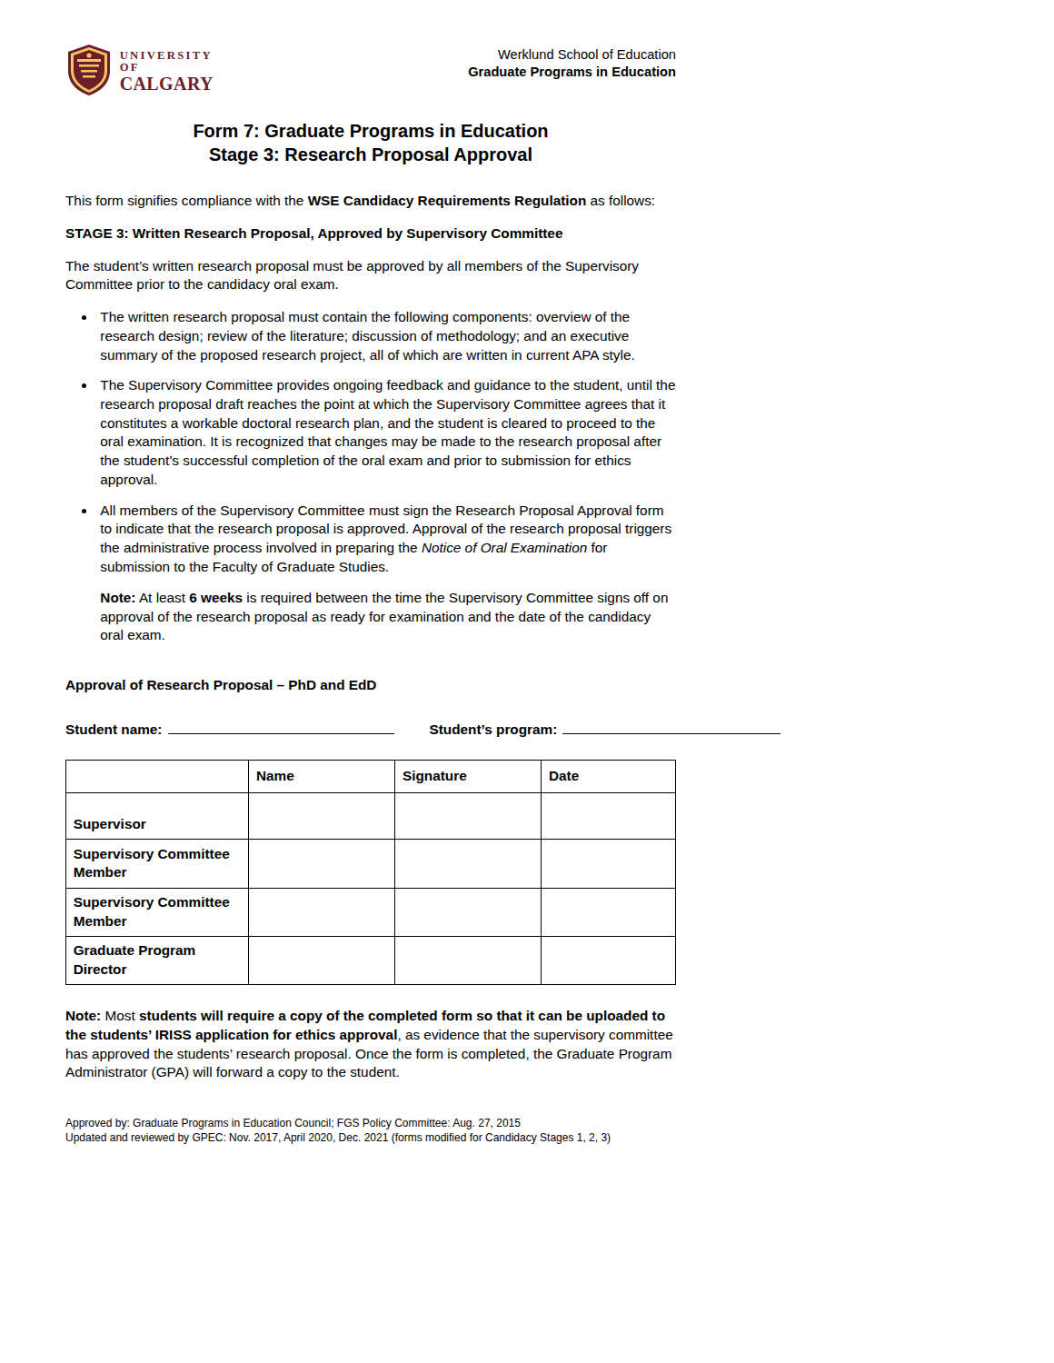UNIVERSITY OF CALGARY
Werklund School of Education
Graduate Programs in Education
Form 7: Graduate Programs in Education Stage 3: Research Proposal Approval
This form signifies compliance with the WSE Candidacy Requirements Regulation as follows:
STAGE 3: Written Research Proposal, Approved by Supervisory Committee
The student’s written research proposal must be approved by all members of the Supervisory Committee prior to the candidacy oral exam.
The written research proposal must contain the following components: overview of the research design; review of the literature; discussion of methodology; and an executive summary of the proposed research project, all of which are written in current APA style.
The Supervisory Committee provides ongoing feedback and guidance to the student, until the research proposal draft reaches the point at which the Supervisory Committee agrees that it constitutes a workable doctoral research plan, and the student is cleared to proceed to the oral examination. It is recognized that changes may be made to the research proposal after the student’s successful completion of the oral exam and prior to submission for ethics approval.
All members of the Supervisory Committee must sign the Research Proposal Approval form to indicate that the research proposal is approved. Approval of the research proposal triggers the administrative process involved in preparing the Notice of Oral Examination for submission to the Faculty of Graduate Studies.
Note: At least 6 weeks is required between the time the Supervisory Committee signs off on approval of the research proposal as ready for examination and the date of the candidacy oral exam.
Approval of Research Proposal – PhD and EdD
Student name:
Student’s program:
| | Name | Signature | Date |
| --- | --- | --- | --- |
| Supervisor | | | |
| Supervisory Committee Member | | | |
| Supervisory Committee Member | | | |
| Graduate Program Director | | | |
Note: Most students will require a copy of the completed form so that it can be uploaded to the students’ IRISS application for ethics approval, as evidence that the supervisory committee has approved the students’ research proposal. Once the form is completed, the Graduate Program Administrator (GPA) will forward a copy to the student.
Approved by: Graduate Programs in Education Council; FGS Policy Committee: Aug. 27, 2015
Updated and reviewed by GPEC: Nov. 2017, April 2020, Dec. 2021 (forms modified for Candidacy Stages 1, 2, 3)